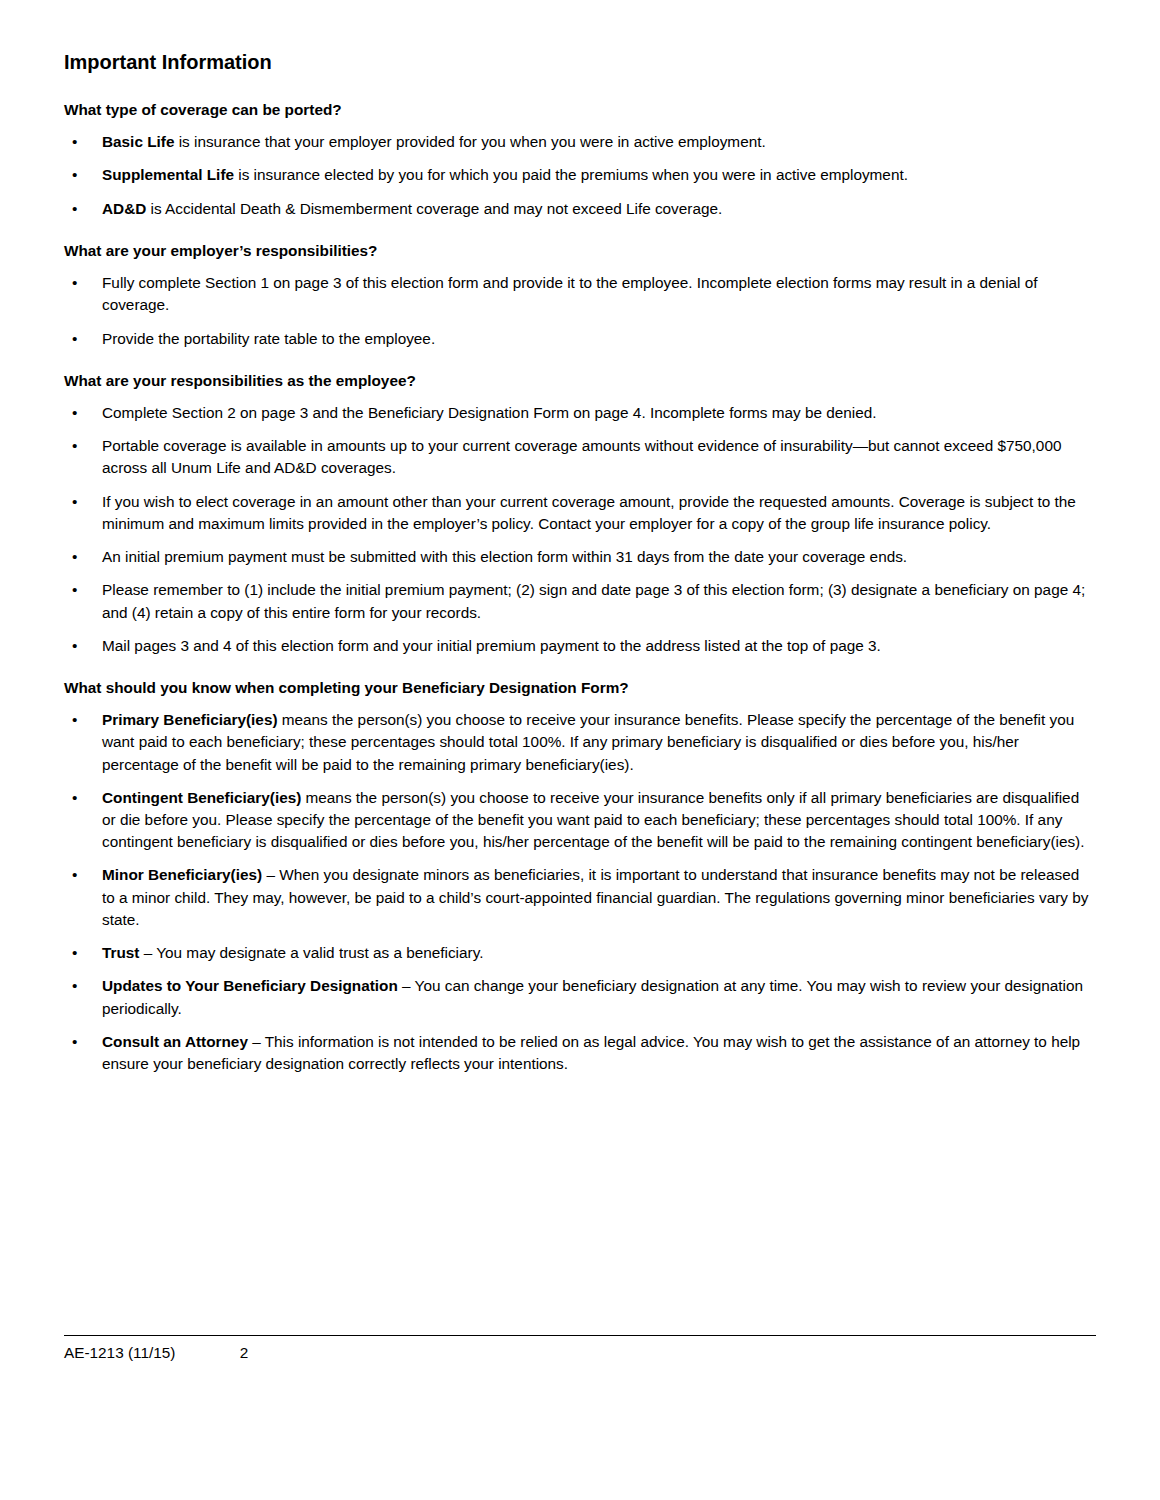Important Information
What type of coverage can be ported?
Basic Life is insurance that your employer provided for you when you were in active employment.
Supplemental Life is insurance elected by you for which you paid the premiums when you were in active employment.
AD&D is Accidental Death & Dismemberment coverage and may not exceed Life coverage.
What are your employer’s responsibilities?
Fully complete Section 1 on page 3 of this election form and provide it to the employee. Incomplete election forms may result in a denial of coverage.
Provide the portability rate table to the employee.
What are your responsibilities as the employee?
Complete Section 2 on page 3 and the Beneficiary Designation Form on page 4. Incomplete forms may be denied.
Portable coverage is available in amounts up to your current coverage amounts without evidence of insurability—but cannot exceed $750,000 across all Unum Life and AD&D coverages.
If you wish to elect coverage in an amount other than your current coverage amount, provide the requested amounts. Coverage is subject to the minimum and maximum limits provided in the employer’s policy. Contact your employer for a copy of the group life insurance policy.
An initial premium payment must be submitted with this election form within 31 days from the date your coverage ends.
Please remember to (1) include the initial premium payment; (2) sign and date page 3 of this election form; (3) designate a beneficiary on page 4; and (4) retain a copy of this entire form for your records.
Mail pages 3 and 4 of this election form and your initial premium payment to the address listed at the top of page 3.
What should you know when completing your Beneficiary Designation Form?
Primary Beneficiary(ies) means the person(s) you choose to receive your insurance benefits. Please specify the percentage of the benefit you want paid to each beneficiary; these percentages should total 100%. If any primary beneficiary is disqualified or dies before you, his/her percentage of the benefit will be paid to the remaining primary beneficiary(ies).
Contingent Beneficiary(ies) means the person(s) you choose to receive your insurance benefits only if all primary beneficiaries are disqualified or die before you. Please specify the percentage of the benefit you want paid to each beneficiary; these percentages should total 100%. If any contingent beneficiary is disqualified or dies before you, his/her percentage of the benefit will be paid to the remaining contingent beneficiary(ies).
Minor Beneficiary(ies) – When you designate minors as beneficiaries, it is important to understand that insurance benefits may not be released to a minor child. They may, however, be paid to a child’s court-appointed financial guardian. The regulations governing minor beneficiaries vary by state.
Trust – You may designate a valid trust as a beneficiary.
Updates to Your Beneficiary Designation – You can change your beneficiary designation at any time. You may wish to review your designation periodically.
Consult an Attorney – This information is not intended to be relied on as legal advice. You may wish to get the assistance of an attorney to help ensure your beneficiary designation correctly reflects your intentions.
AE-1213 (11/15)
2